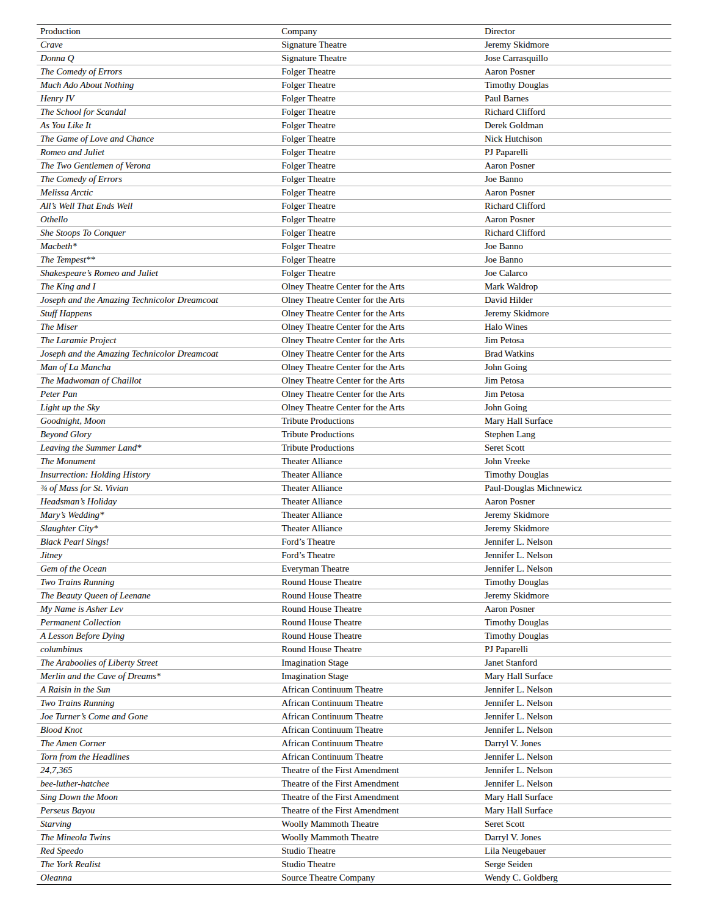Productions, producing companies, and directors
| Production | Company | Director |
| --- | --- | --- |
| Crave | Signature Theatre | Jeremy Skidmore |
| Donna Q | Signature Theatre | Jose Carrasquillo |
| The Comedy of Errors | Folger Theatre | Aaron Posner |
| Much Ado About Nothing | Folger Theatre | Timothy Douglas |
| Henry IV | Folger Theatre | Paul Barnes |
| The School for Scandal | Folger Theatre | Richard Clifford |
| As You Like It | Folger Theatre | Derek Goldman |
| The Game of Love and Chance | Folger Theatre | Nick Hutchison |
| Romeo and Juliet | Folger Theatre | PJ Paparelli |
| The Two Gentlemen of Verona | Folger Theatre | Aaron Posner |
| The Comedy of Errors | Folger Theatre | Joe Banno |
| Melissa Arctic | Folger Theatre | Aaron Posner |
| All’s Well That Ends Well | Folger Theatre | Richard Clifford |
| Othello | Folger Theatre | Aaron Posner |
| She Stoops To Conquer | Folger Theatre | Richard Clifford |
| Macbeth* | Folger Theatre | Joe Banno |
| The Tempest** | Folger Theatre | Joe Banno |
| Shakespeare’s Romeo and Juliet | Folger Theatre | Joe Calarco |
| The King and I | Olney Theatre Center for the Arts | Mark Waldrop |
| Joseph and the Amazing Technicolor Dreamcoat | Olney Theatre Center for the Arts | David Hilder |
| Stuff Happens | Olney Theatre Center for the Arts | Jeremy Skidmore |
| The Miser | Olney Theatre Center for the Arts | Halo Wines |
| The Laramie Project | Olney Theatre Center for the Arts | Jim Petosa |
| Joseph and the Amazing Technicolor Dreamcoat | Olney Theatre Center for the Arts | Brad Watkins |
| Man of La Mancha | Olney Theatre Center for the Arts | John Going |
| The Madwoman of Chaillot | Olney Theatre Center for the Arts | Jim Petosa |
| Peter Pan | Olney Theatre Center for the Arts | Jim Petosa |
| Light up the Sky | Olney Theatre Center for the Arts | John Going |
| Goodnight, Moon | Tribute Productions | Mary Hall Surface |
| Beyond Glory | Tribute Productions | Stephen Lang |
| Leaving the Summer Land* | Tribute Productions | Seret Scott |
| The Monument | Theater Alliance | John Vreeke |
| Insurrection: Holding History | Theater Alliance | Timothy Douglas |
| ¾ of Mass for St. Vivian | Theater Alliance | Paul-Douglas Michnewicz |
| Headsman’s Holiday | Theater Alliance | Aaron Posner |
| Mary’s Wedding* | Theater Alliance | Jeremy Skidmore |
| Slaughter City* | Theater Alliance | Jeremy Skidmore |
| Black Pearl Sings! | Ford’s Theatre | Jennifer L. Nelson |
| Jitney | Ford’s Theatre | Jennifer L. Nelson |
| Gem of the Ocean | Everyman Theatre | Jennifer L. Nelson |
| Two Trains Running | Round House Theatre | Timothy Douglas |
| The Beauty Queen of Leenane | Round House Theatre | Jeremy Skidmore |
| My Name is Asher Lev | Round House Theatre | Aaron Posner |
| Permanent Collection | Round House Theatre | Timothy Douglas |
| A Lesson Before Dying | Round House Theatre | Timothy Douglas |
| columbinus | Round House Theatre | PJ Paparelli |
| The Araboolies of Liberty Street | Imagination Stage | Janet Stanford |
| Merlin and the Cave of Dreams* | Imagination Stage | Mary Hall Surface |
| A Raisin in the Sun | African Continuum Theatre | Jennifer L. Nelson |
| Two Trains Running | African Continuum Theatre | Jennifer L. Nelson |
| Joe Turner’s Come and Gone | African Continuum Theatre | Jennifer L. Nelson |
| Blood Knot | African Continuum Theatre | Jennifer L. Nelson |
| The Amen Corner | African Continuum Theatre | Darryl V. Jones |
| Torn from the Headlines | African Continuum Theatre | Jennifer L. Nelson |
| 24,7,365 | Theatre of the First Amendment | Jennifer L. Nelson |
| bee-luther-hatchee | Theatre of the First Amendment | Jennifer L. Nelson |
| Sing Down the Moon | Theatre of the First Amendment | Mary Hall Surface |
| Perseus Bayou | Theatre of the First Amendment | Mary Hall Surface |
| Starving | Woolly Mammoth Theatre | Seret Scott |
| The Mineola Twins | Woolly Mammoth Theatre | Darryl V. Jones |
| Red Speedo | Studio Theatre | Lila Neugebauer |
| The York Realist | Studio Theatre | Serge Seiden |
| Oleanna | Source Theatre Company | Wendy C. Goldberg |